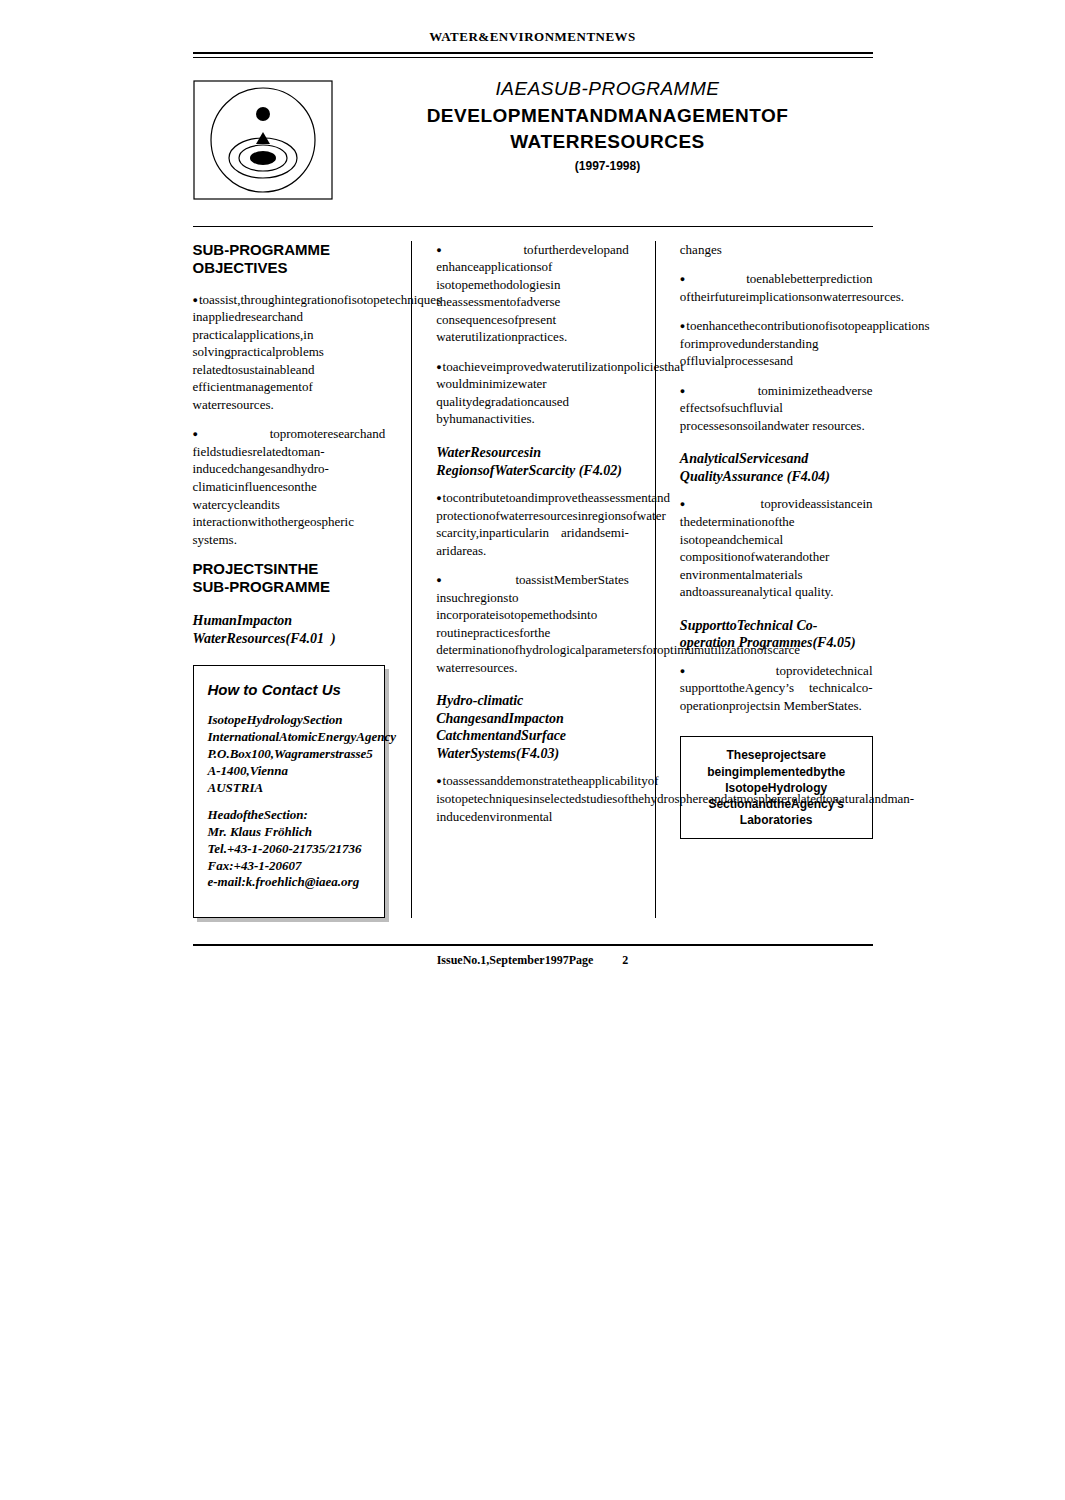WATER&ENVIRONMENTNEWS
IAEASUB-PROGRAMME
DEVELOPMENTANDMANAGEMENTOF
WATERRESOURCES
(1997-1998)
SUB-PROGRAMME
OBJECTIVES
toassist,throughintegrationofisotopetechniques inappliedresearchand practicalapplications,in solvingpracticalproblems relatedtosustainableand efficientmanagementof waterresources.
topromoteresearchand fieldstudiesrelatedtoman-inducedchangesandhydro-climaticinfluencesonthe watercycleandits interactionwithothergeospheric systems.
PROJECTSINTHE
SUB-PROGRAMME
HumanImpacton WaterResources(F4.01 )
How to Contact Us
IsotopeHydrologySection
InternationalAtomicEnergyAgency
P.O.Box100,Wagramerstrasse5
A-1400,Vienna
AUSTRIA
HeadoftheSection:
Mr. Klaus Fröhlich
Tel.+43-1-2060-21735/21736
Fax:+43-1-20607
e-mail:k.froehlich@iaea.org
tofurtherdevelopand enhanceapplicationsof isotopemethodologiesin theassessmentofadverse consequencesofpresent waterutilizationpractices.
toachieveimprovedwaterutilizationpoliciesthat wouldminimizewater qualitydegradationcaused byhumanactivities.
WaterResourcesin RegionsofWaterScarcity (F4.02)
tocontributetoandimprovetheassessmentand protectionofwaterresourcesinregionsofwater scarcity,inparticularin aridandsemi-aridareas.
toassistMemberStates insuchregionsto incorporateisotopemethodsinto routinepracticesforthe determinationofhydrologicalparametersforoptimumutilizationofscarce waterresources.
Hydro-climatic ChangesandImpacton CatchmentandSurface WaterSystems(F4.03)
toassessanddemonstratetheapplicabilityof isotopetechniquesinselectedstudiesofthehydrosphereandatmosphererelatedtonaturalandman-inducedenvironmental
changes
toenablebetterprediction oftheirfutureimplicationsonwaterresources.
toenhancethecontributionofisotopeapplications forimprovedunderstanding offluvialprocessesand
tominimizetheadverse effectsofsuchfluvial processesonsoilandwater resources.
AnalyticalServicesand QualityAssurance (F4.04)
toprovideassistancein thedeterminationofthe isotopeandchemical compositionofwaterandother environmentalmaterials andtoassureanalytical quality.
SupporttoTechnical Co-operation Programmes(F4.05)
toprovidetechnical supporttotheAgency’s technicalco-operationprojectsin MemberStates.
Theseprojectsare beingimplementedbythe IsotopeHydrology SectionandtheAgency’s Laboratories
IssueNo.1,September1997Page 2